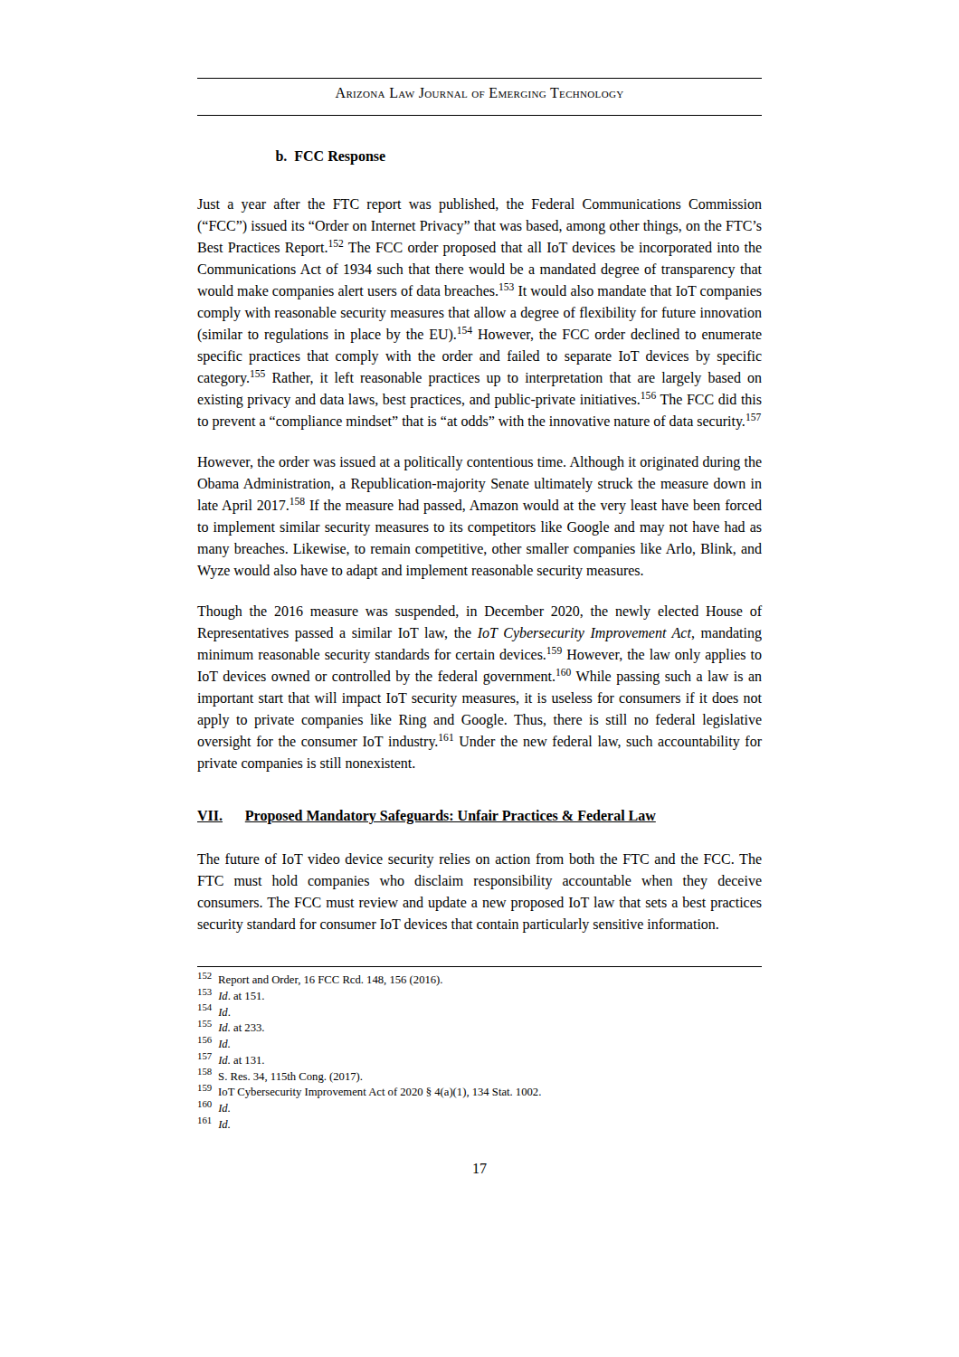Arizona Law Journal of Emerging Technology
b. FCC Response
Just a year after the FTC report was published, the Federal Communications Commission (“FCC”) issued its “Order on Internet Privacy” that was based, among other things, on the FTC’s Best Practices Report.152 The FCC order proposed that all IoT devices be incorporated into the Communications Act of 1934 such that there would be a mandated degree of transparency that would make companies alert users of data breaches.153 It would also mandate that IoT companies comply with reasonable security measures that allow a degree of flexibility for future innovation (similar to regulations in place by the EU).154 However, the FCC order declined to enumerate specific practices that comply with the order and failed to separate IoT devices by specific category.155 Rather, it left reasonable practices up to interpretation that are largely based on existing privacy and data laws, best practices, and public-private initiatives.156 The FCC did this to prevent a “compliance mindset” that is “at odds” with the innovative nature of data security.157
However, the order was issued at a politically contentious time. Although it originated during the Obama Administration, a Republication-majority Senate ultimately struck the measure down in late April 2017.158 If the measure had passed, Amazon would at the very least have been forced to implement similar security measures to its competitors like Google and may not have had as many breaches. Likewise, to remain competitive, other smaller companies like Arlo, Blink, and Wyze would also have to adapt and implement reasonable security measures.
Though the 2016 measure was suspended, in December 2020, the newly elected House of Representatives passed a similar IoT law, the IoT Cybersecurity Improvement Act, mandating minimum reasonable security standards for certain devices.159 However, the law only applies to IoT devices owned or controlled by the federal government.160 While passing such a law is an important start that will impact IoT security measures, it is useless for consumers if it does not apply to private companies like Ring and Google. Thus, there is still no federal legislative oversight for the consumer IoT industry.161 Under the new federal law, such accountability for private companies is still nonexistent.
VII. Proposed Mandatory Safeguards: Unfair Practices & Federal Law
The future of IoT video device security relies on action from both the FTC and the FCC. The FTC must hold companies who disclaim responsibility accountable when they deceive consumers. The FCC must review and update a new proposed IoT law that sets a best practices security standard for consumer IoT devices that contain particularly sensitive information.
152 Report and Order, 16 FCC Rcd. 148, 156 (2016).
153 Id. at 151.
154 Id.
155 Id. at 233.
156 Id.
157 Id. at 131.
158 S. Res. 34, 115th Cong. (2017).
159 IoT Cybersecurity Improvement Act of 2020 § 4(a)(1), 134 Stat. 1002.
160 Id.
161 Id.
17